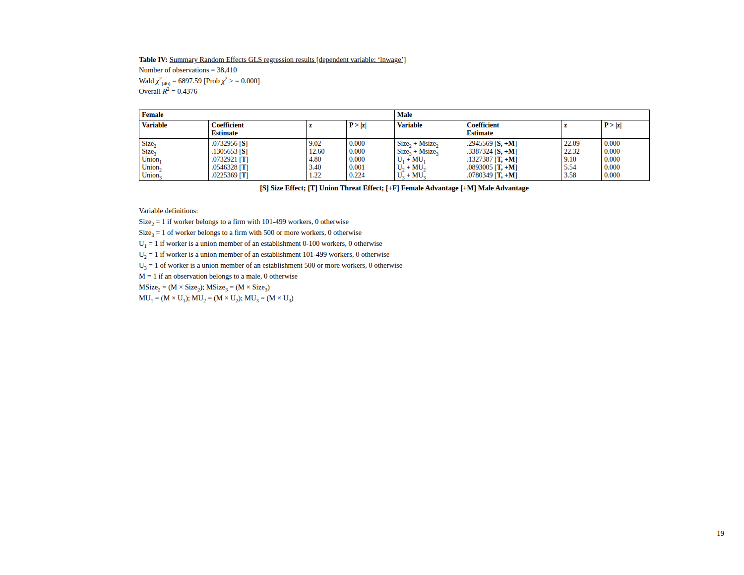Table IV: Summary Random Effects GLS regression results [dependent variable: ‘lnwage’]
Number of observations = 38,410
Wald χ2(46) = 6897.59 [Prob χ2 > = 0.000]
Overall R2 = 0.4376
| Female | Male |
| --- | --- |
| Variable | Coefficient Estimate | z | P > /z/ | Variable | Coefficient Estimate | z | P > /z/ |
| Size 2 Size 3 Union 1 Union 2 Union 3 | .0732956 [ S ] .1305653 [ S ] .0732921 [ T ] .0546328 [ T ] .0225369 [ T ] | 9.02 12.60 4.80 3.40 1.22 | 0.000 0.000 0.000 0.001 0.224 | Size 2 + Msize 2 Size 3 + Msize 3 U 1 + MU 1 U 2 + MU 2 U 3 + MU 3 | .2945569 [ S, +M ] .3387324 [ S, +M ] .1327387 [ T, +M ] .0893005 [ T, +M ] .0780349 [ T, +M ] | 22.09 22.32 9.10 5.54 3.58 | 0.000 0.000 0.000 0.000 0.000 |
[S] Size Effect; [T] Union Threat Effect; [+F] Female Advantage [+M] Male Advantage
Variable definitions:
Size2 = 1 if worker belongs to a firm with 101-499 workers, 0 otherwise
Size3 = 1 of worker belongs to a firm with 500 or more workers, 0 otherwise
U1 = 1 if worker is a union member of an establishment 0-100 workers, 0 otherwise
U2 = 1 if worker is a union member of an establishment 101-499 workers, 0 otherwise
U3 = 1 of worker is a union member of an establishment 500 or more workers, 0 otherwise
M = 1 if an observation belongs to a male, 0 otherwise
MSize2 = (M × Size2); MSize3 = (M × Size3)
MU1 = (M × U1); MU2 = (M × U2); MU3 = (M × U3)
19